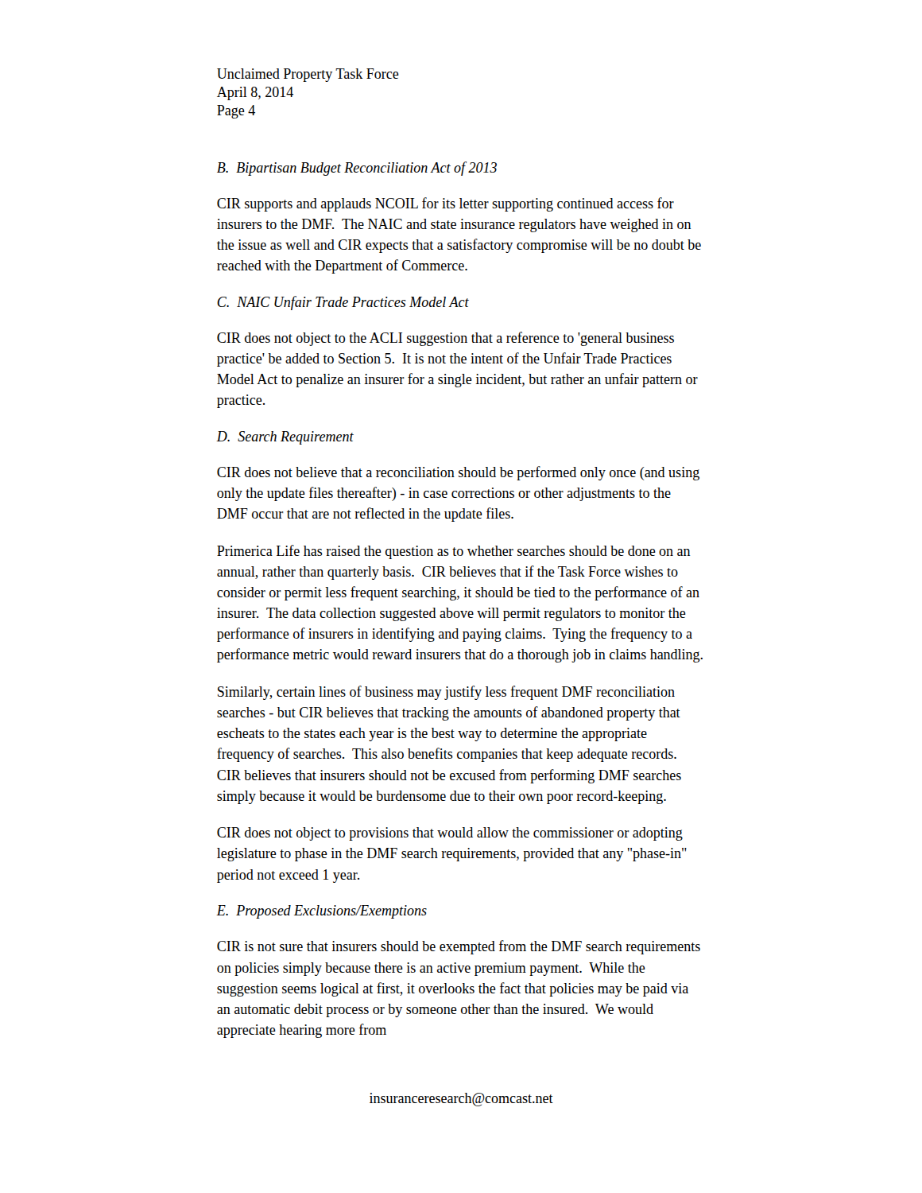Unclaimed Property Task Force
April 8, 2014
Page 4
B. Bipartisan Budget Reconciliation Act of 2013
CIR supports and applauds NCOIL for its letter supporting continued access for insurers to the DMF. The NAIC and state insurance regulators have weighed in on the issue as well and CIR expects that a satisfactory compromise will be no doubt be reached with the Department of Commerce.
C. NAIC Unfair Trade Practices Model Act
CIR does not object to the ACLI suggestion that a reference to 'general business practice' be added to Section 5. It is not the intent of the Unfair Trade Practices Model Act to penalize an insurer for a single incident, but rather an unfair pattern or practice.
D. Search Requirement
CIR does not believe that a reconciliation should be performed only once (and using only the update files thereafter) - in case corrections or other adjustments to the DMF occur that are not reflected in the update files.
Primerica Life has raised the question as to whether searches should be done on an annual, rather than quarterly basis. CIR believes that if the Task Force wishes to consider or permit less frequent searching, it should be tied to the performance of an insurer. The data collection suggested above will permit regulators to monitor the performance of insurers in identifying and paying claims. Tying the frequency to a performance metric would reward insurers that do a thorough job in claims handling.
Similarly, certain lines of business may justify less frequent DMF reconciliation searches - but CIR believes that tracking the amounts of abandoned property that escheats to the states each year is the best way to determine the appropriate frequency of searches. This also benefits companies that keep adequate records. CIR believes that insurers should not be excused from performing DMF searches simply because it would be burdensome due to their own poor record-keeping.
CIR does not object to provisions that would allow the commissioner or adopting legislature to phase in the DMF search requirements, provided that any "phase-in" period not exceed 1 year.
E. Proposed Exclusions/Exemptions
CIR is not sure that insurers should be exempted from the DMF search requirements on policies simply because there is an active premium payment. While the suggestion seems logical at first, it overlooks the fact that policies may be paid via an automatic debit process or by someone other than the insured. We would appreciate hearing more from
insuranceresearch@comcast.net